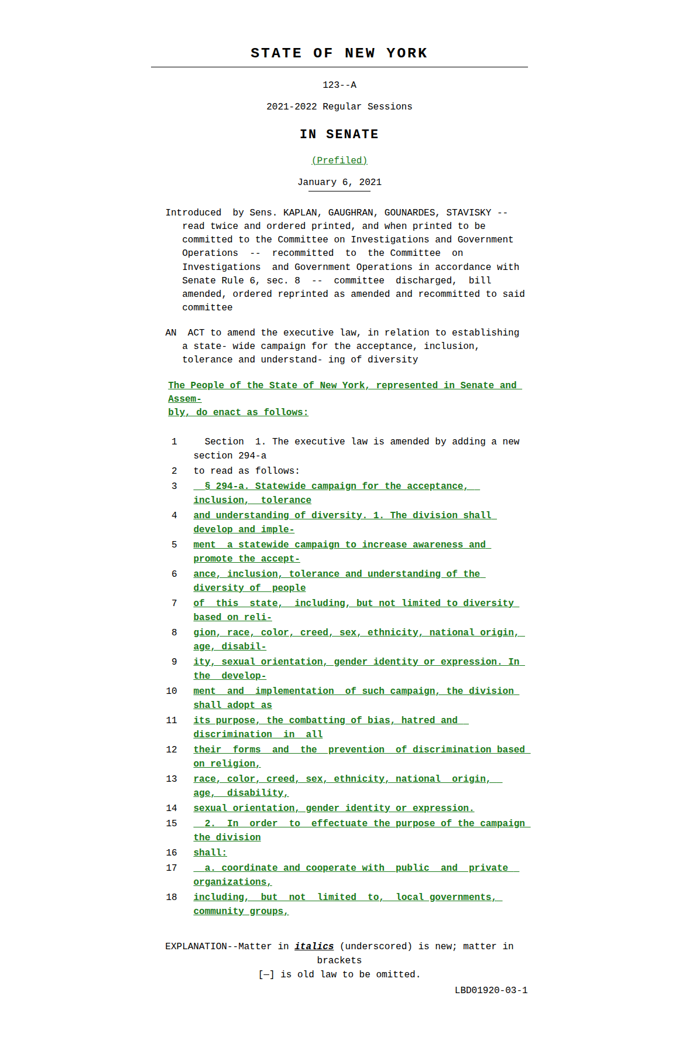STATE OF NEW YORK
123--A
2021-2022 Regular Sessions
IN SENATE
(Prefiled)
January 6, 2021
Introduced by Sens. KAPLAN, GAUGHRAN, GOUNARDES, STAVISKY -- read twice and ordered printed, and when printed to be committed to the Committee on Investigations and Government Operations -- recommitted to the Committee on Investigations and Government Operations in accordance with Senate Rule 6, sec. 8 -- committee discharged, bill amended, ordered reprinted as amended and recommitted to said committee
AN ACT to amend the executive law, in relation to establishing a state- wide campaign for the acceptance, inclusion, tolerance and understand- ing of diversity
The People of the State of New York, represented in Senate and Assem-
bly, do enact as follows:
| 1 | Section 1. The executive law is amended by adding a new section 294-a |
| 2 | to read as follows: |
| 3 | § 294-a. Statewide campaign for the acceptance, inclusion, tolerance |
| 4 | and understanding of diversity. 1. The division shall develop and imple- |
| 5 | ment a statewide campaign to increase awareness and promote the accept- |
| 6 | ance, inclusion, tolerance and understanding of the diversity of people |
| 7 | of this state, including, but not limited to diversity based on reli- |
| 8 | gion, race, color, creed, sex, ethnicity, national origin, age, disabil- |
| 9 | ity, sexual orientation, gender identity or expression. In the develop- |
| 10 | ment and implementation of such campaign, the division shall adopt as |
| 11 | its purpose, the combatting of bias, hatred and discrimination in all |
| 12 | their forms and the prevention of discrimination based on religion, |
| 13 | race, color, creed, sex, ethnicity, national origin, age, disability, |
| 14 | sexual orientation, gender identity or expression. |
| 15 | 2. In order to effectuate the purpose of the campaign the division |
| 16 | shall: |
| 17 | a. coordinate and cooperate with public and private organizations, |
| 18 | including, but not limited to, local governments, community groups, |
EXPLANATION--Matter in italics (underscored) is new; matter in brackets
[ ] is old law to be omitted.
LBD01920-03-1